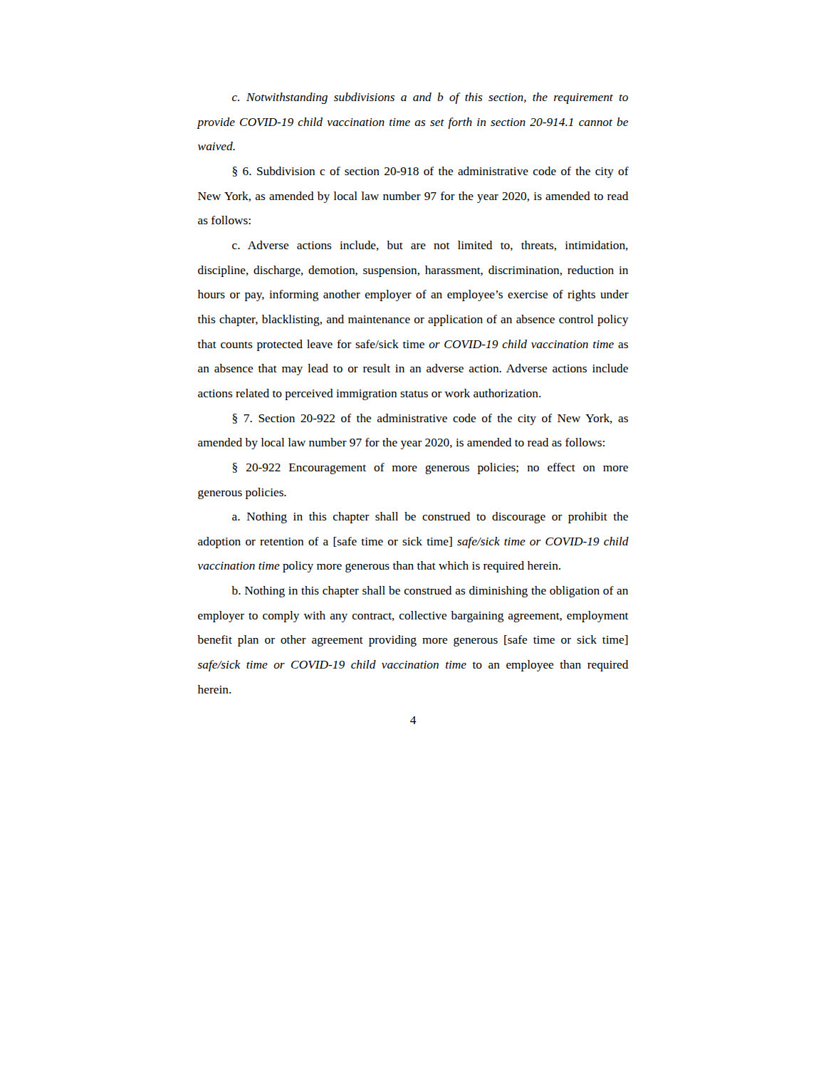c. Notwithstanding subdivisions a and b of this section, the requirement to provide COVID-19 child vaccination time as set forth in section 20-914.1 cannot be waived.
§ 6. Subdivision c of section 20-918 of the administrative code of the city of New York, as amended by local law number 97 for the year 2020, is amended to read as follows:
c. Adverse actions include, but are not limited to, threats, intimidation, discipline, discharge, demotion, suspension, harassment, discrimination, reduction in hours or pay, informing another employer of an employee’s exercise of rights under this chapter, blacklisting, and maintenance or application of an absence control policy that counts protected leave for safe/sick time or COVID-19 child vaccination time as an absence that may lead to or result in an adverse action. Adverse actions include actions related to perceived immigration status or work authorization.
§ 7. Section 20-922 of the administrative code of the city of New York, as amended by local law number 97 for the year 2020, is amended to read as follows:
§ 20-922 Encouragement of more generous policies; no effect on more generous policies.
a. Nothing in this chapter shall be construed to discourage or prohibit the adoption or retention of a [safe time or sick time] safe/sick time or COVID-19 child vaccination time policy more generous than that which is required herein.
b. Nothing in this chapter shall be construed as diminishing the obligation of an employer to comply with any contract, collective bargaining agreement, employment benefit plan or other agreement providing more generous [safe time or sick time] safe/sick time or COVID-19 child vaccination time to an employee than required herein.
4